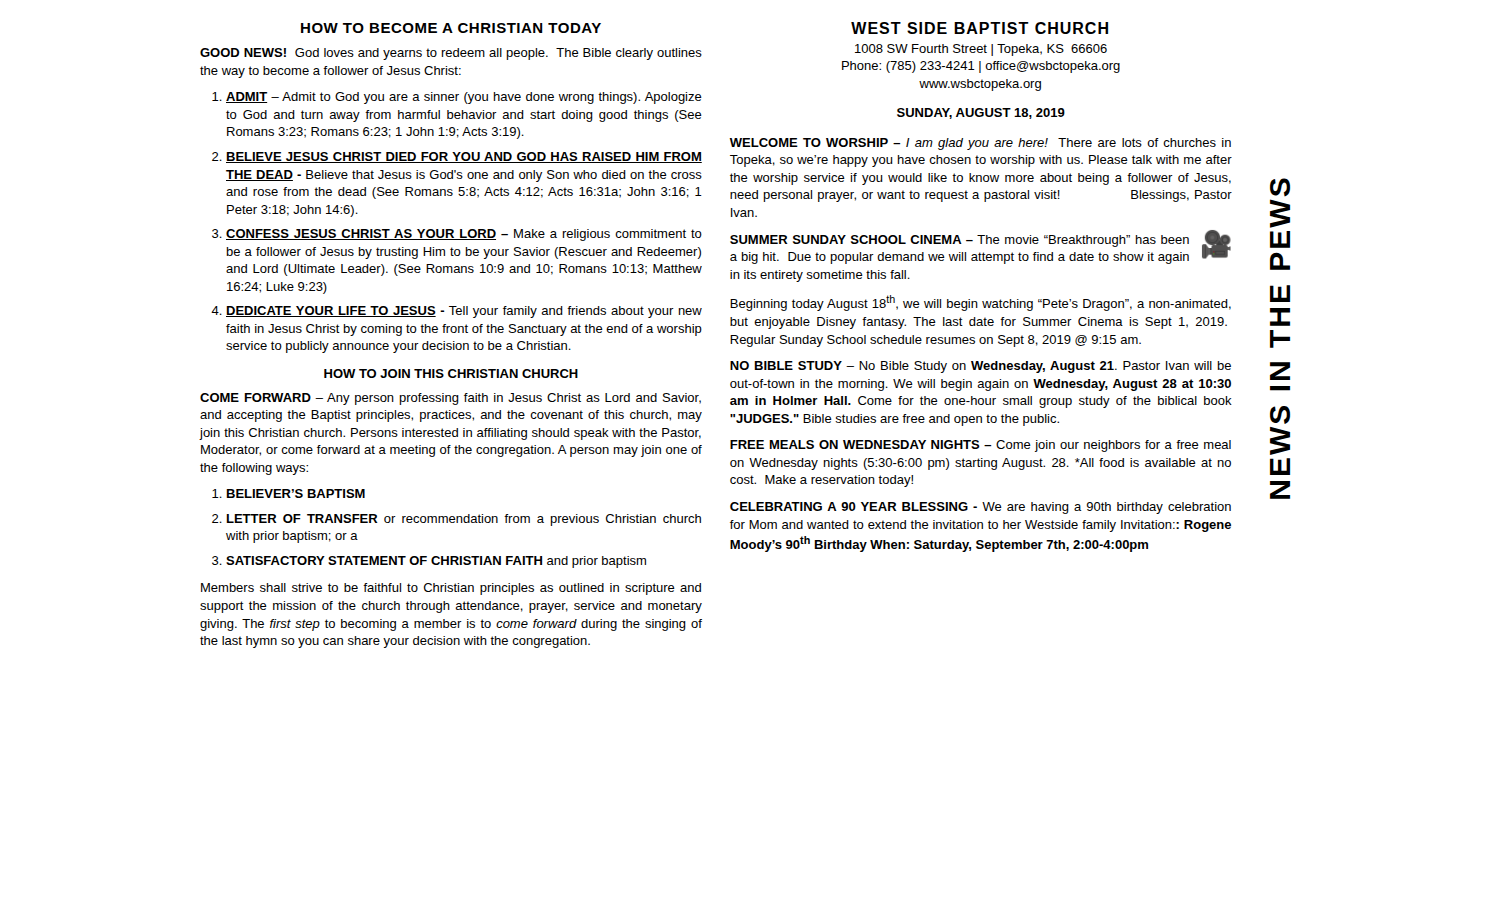HOW TO BECOME A CHRISTIAN TODAY
GOOD NEWS! God loves and yearns to redeem all people. The Bible clearly outlines the way to become a follower of Jesus Christ:
ADMIT – Admit to God you are a sinner (you have done wrong things). Apologize to God and turn away from harmful behavior and start doing good things (See Romans 3:23; Romans 6:23; 1 John 1:9; Acts 3:19).
BELIEVE JESUS CHRIST DIED FOR YOU AND GOD HAS RAISED HIM FROM THE DEAD - Believe that Jesus is God's one and only Son who died on the cross and rose from the dead (See Romans 5:8; Acts 4:12; Acts 16:31a; John 3:16; 1 Peter 3:18; John 14:6).
CONFESS JESUS CHRIST AS YOUR LORD – Make a religious commitment to be a follower of Jesus by trusting Him to be your Savior (Rescuer and Redeemer) and Lord (Ultimate Leader). (See Romans 10:9 and 10; Romans 10:13; Matthew 16:24; Luke 9:23)
DEDICATE YOUR LIFE TO JESUS - Tell your family and friends about your new faith in Jesus Christ by coming to the front of the Sanctuary at the end of a worship service to publicly announce your decision to be a Christian.
HOW TO JOIN THIS CHRISTIAN CHURCH
COME FORWARD – Any person professing faith in Jesus Christ as Lord and Savior, and accepting the Baptist principles, practices, and the covenant of this church, may join this Christian church. Persons interested in affiliating should speak with the Pastor, Moderator, or come forward at a meeting of the congregation. A person may join one of the following ways:
BELIEVER’S BAPTISM
LETTER OF TRANSFER or recommendation from a previous Christian church with prior baptism; or a
SATISFACTORY STATEMENT OF CHRISTIAN FAITH and prior baptism
Members shall strive to be faithful to Christian principles as outlined in scripture and support the mission of the church through attendance, prayer, service and monetary giving. The first step to becoming a member is to come forward during the singing of the last hymn so you can share your decision with the congregation.
WEST SIDE BAPTIST CHURCH
1008 SW Fourth Street | Topeka, KS 66606
Phone: (785) 233-4241 | office@wsbctopeka.org
www.wsbctopeka.org
SUNDAY, AUGUST 18, 2019
WELCOME TO WORSHIP – I am glad you are here! There are lots of churches in Topeka, so we’re happy you have chosen to worship with us. Please talk with me after the worship service if you would like to know more about being a follower of Jesus, need personal prayer, or want to request a pastoral visit! Blessings, Pastor Ivan.
🎥
SUMMER SUNDAY SCHOOL CINEMA – The movie “Breakthrough” has been a big hit. Due to popular demand we will attempt to find a date to show it again in its entirety sometime this fall.
Beginning today August 18th, we will begin watching “Pete’s Dragon”, a non-animated, but enjoyable Disney fantasy. The last date for Summer Cinema is Sept 1, 2019. Regular Sunday School schedule resumes on Sept 8, 2019 @ 9:15 am.
NO BIBLE STUDY – No Bible Study on Wednesday, August 21. Pastor Ivan will be out-of-town in the morning. We will begin again on Wednesday, August 28 at 10:30 am in Holmer Hall. Come for the one-hour small group study of the biblical book "JUDGES." Bible studies are free and open to the public.
FREE MEALS ON WEDNESDAY NIGHTS – Come join our neighbors for a free meal on Wednesday nights (5:30-6:00 pm) starting August. 28. *All food is available at no cost. Make a reservation today!
CELEBRATING A 90 YEAR BLESSING - We are having a 90th birthday celebration for Mom and wanted to extend the invitation to her Westside family Invitation:: Rogene Moody’s 90th Birthday When: Saturday, September 7th, 2:00-4:00pm
NEWS IN THE PEWS